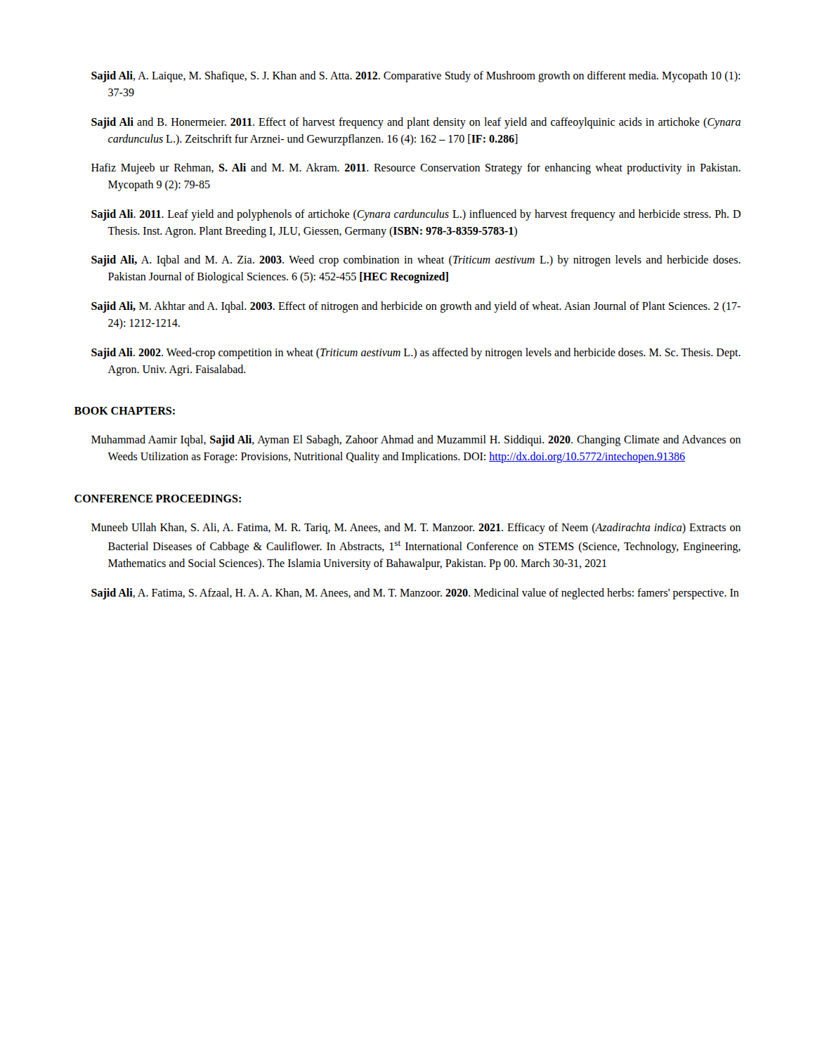Sajid Ali, A. Laique, M. Shafique, S. J. Khan and S. Atta. 2012. Comparative Study of Mushroom growth on different media. Mycopath 10 (1): 37-39
Sajid Ali and B. Honermeier. 2011. Effect of harvest frequency and plant density on leaf yield and caffeoylquinic acids in artichoke (Cynara cardunculus L.). Zeitschrift fur Arznei- und Gewurzpflanzen. 16 (4): 162 – 170 [IF: 0.286]
Hafiz Mujeeb ur Rehman, S. Ali and M. M. Akram. 2011. Resource Conservation Strategy for enhancing wheat productivity in Pakistan. Mycopath 9 (2): 79-85
Sajid Ali. 2011. Leaf yield and polyphenols of artichoke (Cynara cardunculus L.) influenced by harvest frequency and herbicide stress. Ph. D Thesis. Inst. Agron. Plant Breeding I, JLU, Giessen, Germany (ISBN: 978-3-8359-5783-1)
Sajid Ali, A. Iqbal and M. A. Zia. 2003. Weed crop combination in wheat (Triticum aestivum L.) by nitrogen levels and herbicide doses. Pakistan Journal of Biological Sciences. 6 (5): 452-455 [HEC Recognized]
Sajid Ali, M. Akhtar and A. Iqbal. 2003. Effect of nitrogen and herbicide on growth and yield of wheat. Asian Journal of Plant Sciences. 2 (17-24): 1212-1214.
Sajid Ali. 2002. Weed-crop competition in wheat (Triticum aestivum L.) as affected by nitrogen levels and herbicide doses. M. Sc. Thesis. Dept. Agron. Univ. Agri. Faisalabad.
BOOK CHAPTERS:
Muhammad Aamir Iqbal, Sajid Ali, Ayman El Sabagh, Zahoor Ahmad and Muzammil H. Siddiqui. 2020. Changing Climate and Advances on Weeds Utilization as Forage: Provisions, Nutritional Quality and Implications. DOI: http://dx.doi.org/10.5772/intechopen.91386
CONFERENCE PROCEEDINGS:
Muneeb Ullah Khan, S. Ali, A. Fatima, M. R. Tariq, M. Anees, and M. T. Manzoor. 2021. Efficacy of Neem (Azadirachta indica) Extracts on Bacterial Diseases of Cabbage & Cauliflower. In Abstracts, 1st International Conference on STEMS (Science, Technology, Engineering, Mathematics and Social Sciences). The Islamia University of Bahawalpur, Pakistan. Pp 00. March 30-31, 2021
Sajid Ali, A. Fatima, S. Afzaal, H. A. A. Khan, M. Anees, and M. T. Manzoor. 2020. Medicinal value of neglected herbs: famers' perspective. In